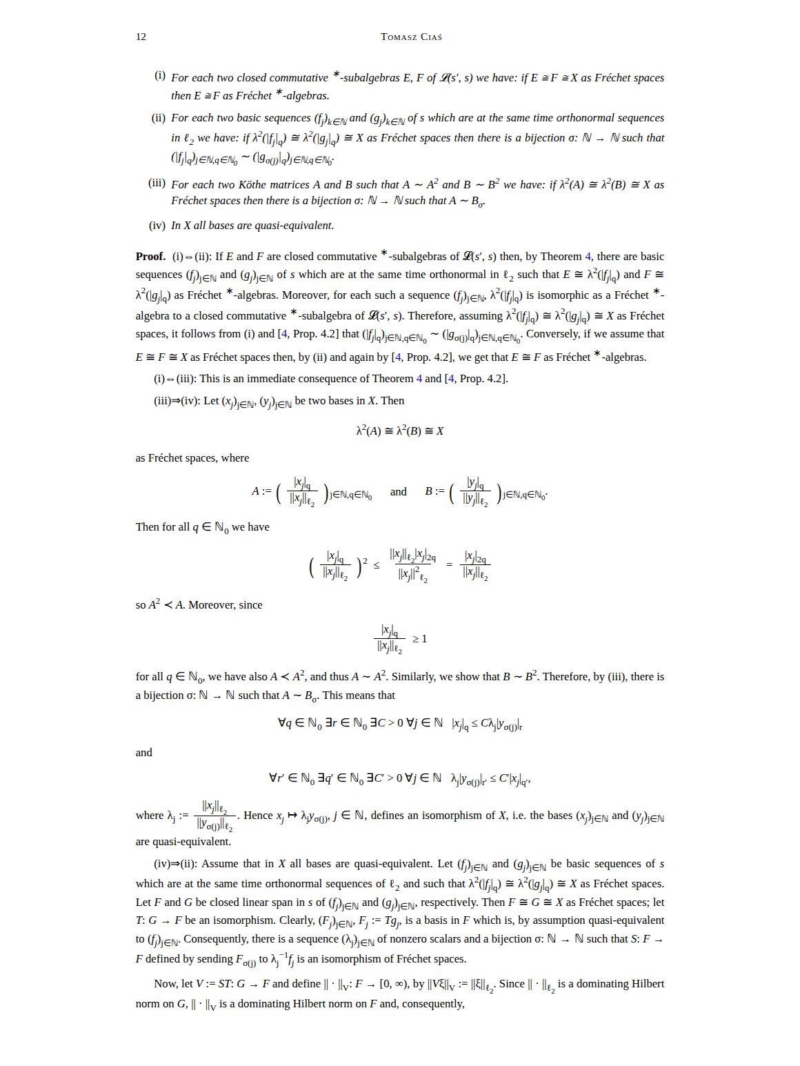12
Tomasz Ciaś
(i) For each two closed commutative ∗-subalgebras E, F of 𝓛(s′, s) we have: if E ≅ F ≅ X as Fréchet spaces then E ≅ F as Fréchet ∗-algebras.
(ii) For each two basic sequences (fj)k∈ℕ and (gj)k∈ℕ of s which are at the same time orthonormal sequences in ℓ2 we have: if λ2(|fj|q) ≅ λ2(|gj|q) ≅ X as Fréchet spaces then there is a bijection σ: ℕ → ℕ such that (|fj|q)j∈ℕ,q∈ℕ0 ∼ (|gσ(j)|q)j∈ℕ,q∈ℕ0.
(iii) For each two Köthe matrices A and B such that A ∼ A2 and B ∼ B2 we have: if λ2(A) ≅ λ2(B) ≅ X as Fréchet spaces then there is a bijection σ: ℕ → ℕ such that A ∼ Bσ.
(iv) In X all bases are quasi-equivalent.
Proof. (i)⇔(ii): If E and F are closed commutative ∗-subalgebras of 𝓛(s′, s) then, by Theorem 4, there are basic sequences (fj)j∈ℕ and (gj)j∈ℕ of s which are at the same time orthonormal in ℓ2 such that E ≅ λ2(|fj|q) and F ≅ λ2(|gj|q) as Fréchet ∗-algebras. Moreover, for each such a sequence (fj)j∈ℕ, λ2(|fj|q) is isomorphic as a Fréchet ∗-algebra to a closed commutative ∗-subalgebra of 𝓛(s′, s). Therefore, assuming λ2(|fj|q) ≅ λ2(|gj|q) ≅ X as Fréchet spaces, it follows from (i) and [4, Prop. 4.2] that (|fj|q)j∈ℕ,q∈ℕ0 ∼ (|gσ(j)|q)j∈ℕ,q∈ℕ0. Conversely, if we assume that E ≅ F ≅ X as Fréchet spaces then, by (ii) and again by [4, Prop. 4.2], we get that E ≅ F as Fréchet ∗-algebras.
(i)⇔(iii): This is an immediate consequence of Theorem 4 and [4, Prop. 4.2].
(iii)⇒(iv): Let (xj)j∈ℕ, (yj)j∈ℕ be two bases in X. Then
λ2(A) ≅ λ2(B) ≅ X
as Fréchet spaces, where
A := ( |xj|q ||xj||ℓ2 )j∈ℕ,q∈ℕ0 and B := ( |yj|q ||yj||ℓ2 )j∈ℕ,q∈ℕ0.
Then for all q ∈ ℕ0 we have
( |xj|q ||xj||ℓ2 )2 ≤ ||xj||ℓ2|xj|2q ||xj||2ℓ2 = |xj|2q ||xj||ℓ2
so A2 ≺ A. Moreover, since
|xj|q ||xj||ℓ2 ≥ 1
for all q ∈ ℕ0, we have also A ≺ A2, and thus A ∼ A2. Similarly, we show that B ∼ B2. Therefore, by (iii), there is a bijection σ: ℕ → ℕ such that A ∼ Bσ. This means that
∀q ∈ ℕ0 ∃r ∈ ℕ0 ∃C > 0 ∀j ∈ ℕ |xj|q ≤ Cλj|yσ(j)|r
and
∀r′ ∈ ℕ0 ∃q′ ∈ ℕ0 ∃C′ > 0 ∀j ∈ ℕ λj|yσ(j)|r′ ≤ C′|xj|q′,
where λj := ||xj||ℓ2 ||yσ(j)||ℓ2 . Hence xj ↦ λjyσ(j), j ∈ ℕ, defines an isomorphism of X, i.e. the bases (xj)j∈ℕ and (yj)j∈ℕ are quasi-equivalent.
(iv)⇒(ii): Assume that in X all bases are quasi-equivalent. Let (fj)j∈ℕ and (gj)j∈ℕ be basic sequences of s which are at the same time orthonormal sequences of ℓ2 and such that λ2(|fj|q) ≅ λ2(|gj|q) ≅ X as Fréchet spaces. Let F and G be closed linear span in s of (fj)j∈ℕ and (gj)j∈ℕ, respectively. Then F ≅ G ≅ X as Fréchet spaces; let T: G → F be an isomorphism. Clearly, (Fj)j∈ℕ, Fj := Tgj, is a basis in F which is, by assumption quasi-equivalent to (fj)j∈ℕ. Consequently, there is a sequence (λj)j∈ℕ of nonzero scalars and a bijection σ: ℕ → ℕ such that S: F → F defined by sending Fσ(j) to λj−1fj is an isomorphism of Fréchet spaces.
Now, let V := ST: G → F and define || · ||V: F → [0, ∞), by ||Vξ||V := ||ξ||ℓ2. Since || · ||ℓ2 is a dominating Hilbert norm on G, || · ||V is a dominating Hilbert norm on F and, consequently,